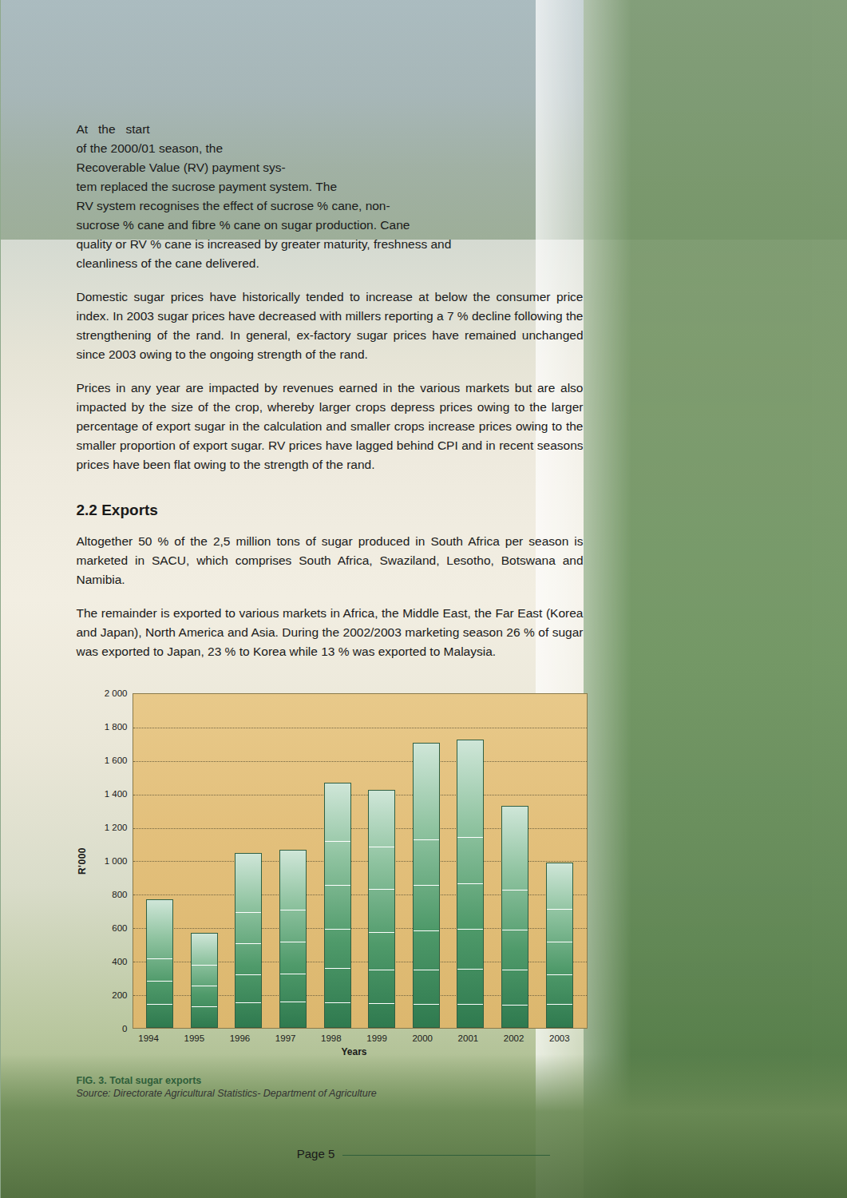At the start
of the 2000/01 season, the
Recoverable Value (RV) payment sys-
tem replaced the sucrose payment system. The
RV system recognises the effect of sucrose % cane, non-
sucrose % cane and fibre % cane on sugar production. Cane
quality or RV % cane is increased by greater maturity, freshness and
cleanliness of the cane delivered.
Domestic sugar prices have historically tended to increase at below the consumer price index. In 2003 sugar prices have decreased with millers reporting a 7 % decline following the strengthening of the rand. In general, ex-factory sugar prices have remained unchanged since 2003 owing to the ongoing strength of the rand.
Prices in any year are impacted by revenues earned in the various markets but are also impacted by the size of the crop, whereby larger crops depress prices owing to the larger percentage of export sugar in the calculation and smaller crops increase prices owing to the smaller proportion of export sugar. RV prices have lagged behind CPI and in recent seasons prices have been flat owing to the strength of the rand.
2.2 Exports
Altogether 50 % of the 2,5 million tons of sugar produced in South Africa per season is marketed in SACU, which comprises South Africa, Swaziland, Lesotho, Botswana and Namibia.
The remainder is exported to various markets in Africa, the Middle East, the Far East (Korea and Japan), North America and Asia. During the 2002/2003 marketing season 26 % of sugar was exported to Japan, 23 % to Korea while 13 % was exported to Malaysia.
R'000
2 000 1 800 1 600 1 400 1 200 1 000 800 600 400 200 0
1994 1995 1996 1997 1998 1999 2000 2001 2002 2003
Years
FIG. 3. Total sugar exports
Source: Directorate Agricultural Statistics- Department of Agriculture
Page 5